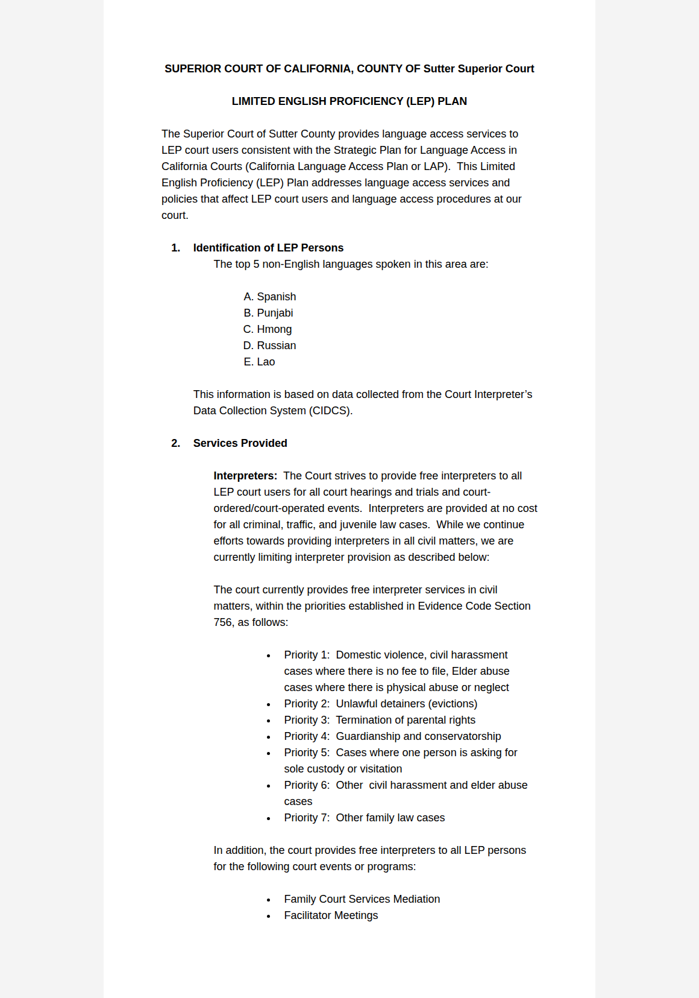SUPERIOR COURT OF CALIFORNIA, COUNTY OF Sutter Superior Court
LIMITED ENGLISH PROFICIENCY (LEP) PLAN
The Superior Court of Sutter County provides language access services to LEP court users consistent with the Strategic Plan for Language Access in California Courts (California Language Access Plan or LAP). This Limited English Proficiency (LEP) Plan addresses language access services and policies that affect LEP court users and language access procedures at our court.
Identification of LEP Persons
The top 5 non-English languages spoken in this area are:
Spanish
Punjabi
Hmong
Russian
Lao
This information is based on data collected from the Court Interpreter’s Data Collection System (CIDCS).
Services Provided
Interpreters: The Court strives to provide free interpreters to all LEP court users for all court hearings and trials and court-ordered/court-operated events. Interpreters are provided at no cost for all criminal, traffic, and juvenile law cases. While we continue efforts towards providing interpreters in all civil matters, we are currently limiting interpreter provision as described below:
The court currently provides free interpreter services in civil matters, within the priorities established in Evidence Code Section 756, as follows:
Priority 1: Domestic violence, civil harassment cases where there is no fee to file, Elder abuse cases where there is physical abuse or neglect
Priority 2: Unlawful detainers (evictions)
Priority 3: Termination of parental rights
Priority 4: Guardianship and conservatorship
Priority 5: Cases where one person is asking for sole custody or visitation
Priority 6: Other civil harassment and elder abuse cases
Priority 7: Other family law cases
In addition, the court provides free interpreters to all LEP persons for the following court events or programs:
Family Court Services Mediation
Facilitator Meetings